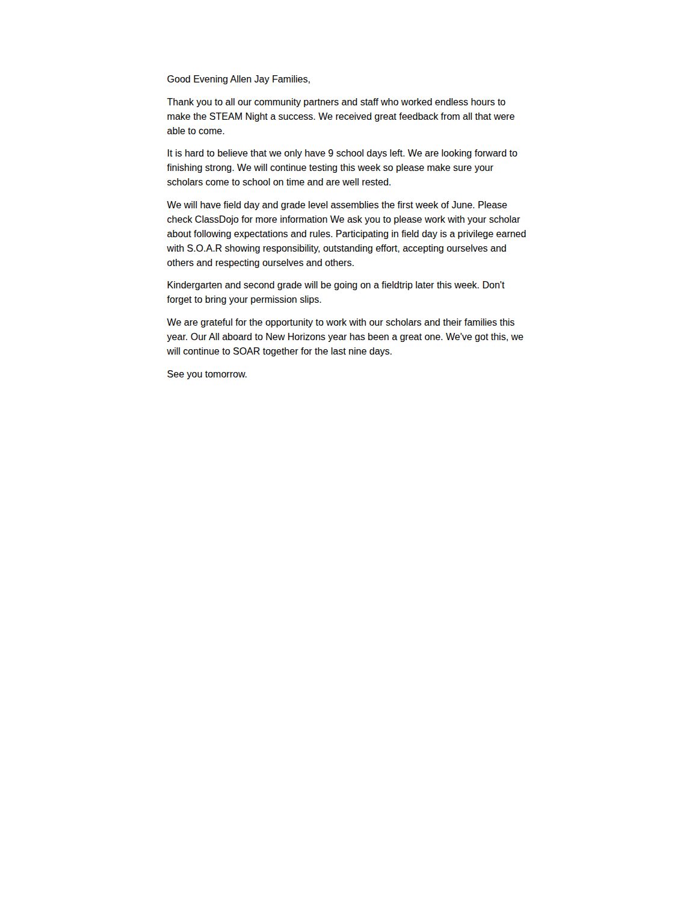Good Evening Allen Jay Families,
Thank you to all our community partners and staff who worked endless hours to make the STEAM Night a success. We received great feedback from all that were able to come.
It is hard to believe that we only have 9 school days left. We are looking forward to finishing strong. We will continue testing this week so please make sure your scholars come to school on time and are well rested.
We will have field day and grade level assemblies the first week of June. Please check ClassDojo for more information We ask you to please work with your scholar about following expectations and rules. Participating in field day is a privilege earned with S.O.A.R showing responsibility, outstanding effort, accepting ourselves and others and respecting ourselves and others.
Kindergarten and second grade will be going on a fieldtrip later this week. Don't forget to bring your permission slips.
We are grateful for the opportunity to work with our scholars and their families this year. Our All aboard to New Horizons year has been a great one. We've got this, we will continue to SOAR together for the last nine days.
See you tomorrow.